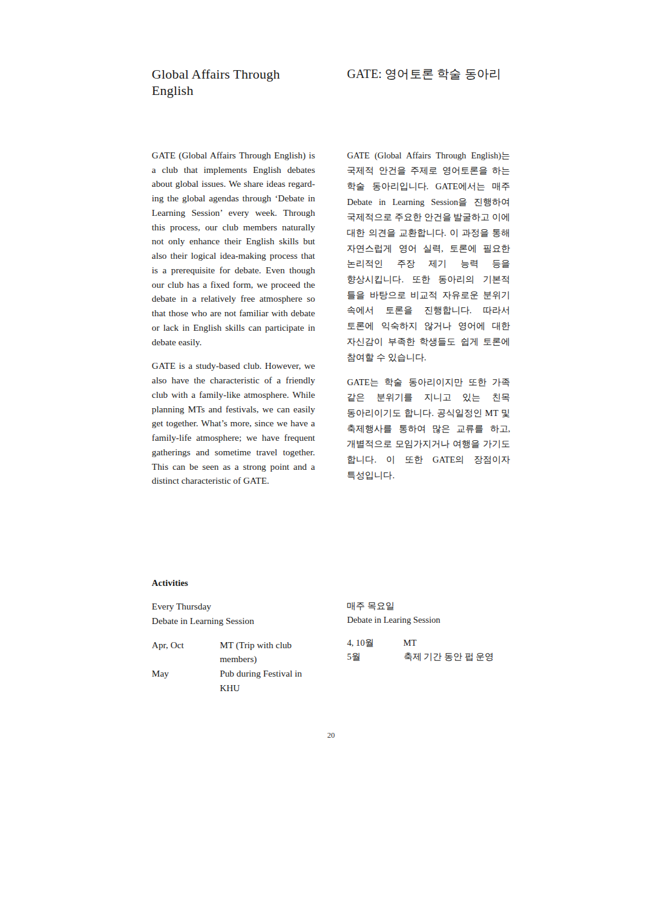Global Affairs Through English
GATE: 영어토론 학술 동아리
GATE (Global Affairs Through English) is a club that implements English debates about global issues. We share ideas regarding the global agendas through ‘Debate in Learning Session’ every week. Through this process, our club members naturally not only enhance their English skills but also their logical idea-making process that is a prerequisite for debate. Even though our club has a fixed form, we proceed the debate in a relatively free atmosphere so that those who are not familiar with debate or lack in English skills can participate in debate easily.
GATE is a study-based club. However, we also have the characteristic of a friendly club with a family-like atmosphere. While planning MTs and festivals, we can easily get together. What’s more, since we have a family-life atmosphere; we have frequent gatherings and sometime travel together. This can be seen as a strong point and a distinct characteristic of GATE.
GATE (Global Affairs Through English)는 국제적 안건을 주제로 영어토론을 하는 학술 동아리입니다. GATE에서는 매주 Debate in Learning Session을 진행하여 국제적으로 주요한 안건을 발굴하고 이에 대한 의견을 교환합니다. 이 과정을 통해 자연스럽게 영어 실력, 토론에 필요한 논리적인 주장 제기 능력 등을 향상시킵니다. 또한 동아리의 기본적 틀을 바탕으로 비교적 자유로운 분위기 속에서 토론을 진행합니다. 따라서 토론에 익숙하지 않거나 영어에 대한 자신감이 부족한 학생들도 쉽게 토론에 참여할 수 있습니다.
GATE는 학술 동아리이지만 또한 가족 같은 분위기를 지니고 있는 친목 동아리이기도 합니다. 공식일정인 MT 및 축제행사를 통하여 많은 교류를 하고, 개별적으로 모임가지거나 여행을 가기도 합니다. 이 또한 GATE의 장점이자 특성입니다.
Activities
Every Thursday
Debate in Learning Session
| Apr, Oct | MT (Trip with club members) |
| May | Pub during Festival in KHU |
매주 목요일
Debate in Learing Session
| 4, 10월 | MT |
| 5월 | 축제 기간 동안 펍 운영 |
20